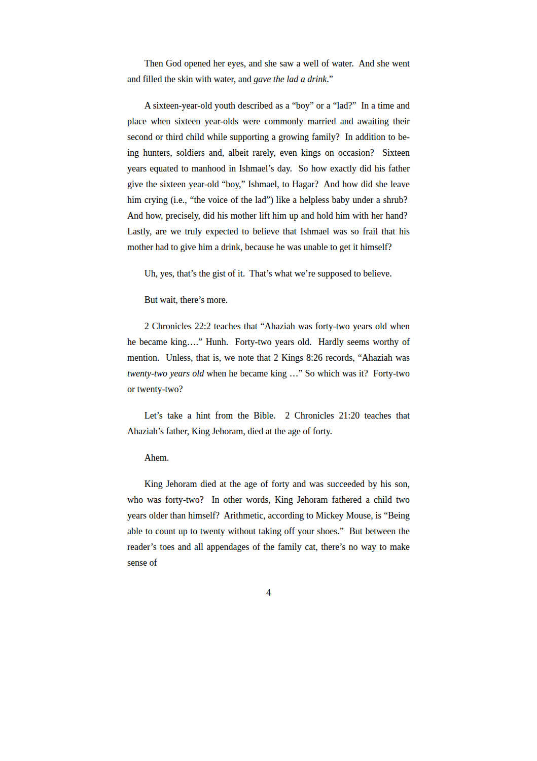Then God opened her eyes, and she saw a well of water. And she went and filled the skin with water, and gave the lad a drink.”
A sixteen-year-old youth described as a “boy” or a “lad?” In a time and place when sixteen year-olds were commonly married and awaiting their second or third child while supporting a growing family? In addition to being hunters, soldiers and, albeit rarely, even kings on occasion? Sixteen years equated to manhood in Ishmael’s day. So how exactly did his father give the sixteen year-old “boy,” Ishmael, to Hagar? And how did she leave him crying (i.e., “the voice of the lad”) like a helpless baby under a shrub? And how, precisely, did his mother lift him up and hold him with her hand? Lastly, are we truly expected to believe that Ishmael was so frail that his mother had to give him a drink, because he was unable to get it himself?
Uh, yes, that’s the gist of it. That’s what we’re supposed to believe.
But wait, there’s more.
2 Chronicles 22:2 teaches that “Ahaziah was forty-two years old when he became king….” Hunh. Forty-two years old. Hardly seems worthy of mention. Unless, that is, we note that 2 Kings 8:26 records, “Ahaziah was twenty-two years old when he became king …” So which was it? Forty-two or twenty-two?
Let’s take a hint from the Bible. 2 Chronicles 21:20 teaches that Ahaziah’s father, King Jehoram, died at the age of forty.
Ahem.
King Jehoram died at the age of forty and was succeeded by his son, who was forty-two? In other words, King Jehoram fathered a child two years older than himself? Arithmetic, according to Mickey Mouse, is “Being able to count up to twenty without taking off your shoes.” But between the reader’s toes and all appendages of the family cat, there’s no way to make sense of
4